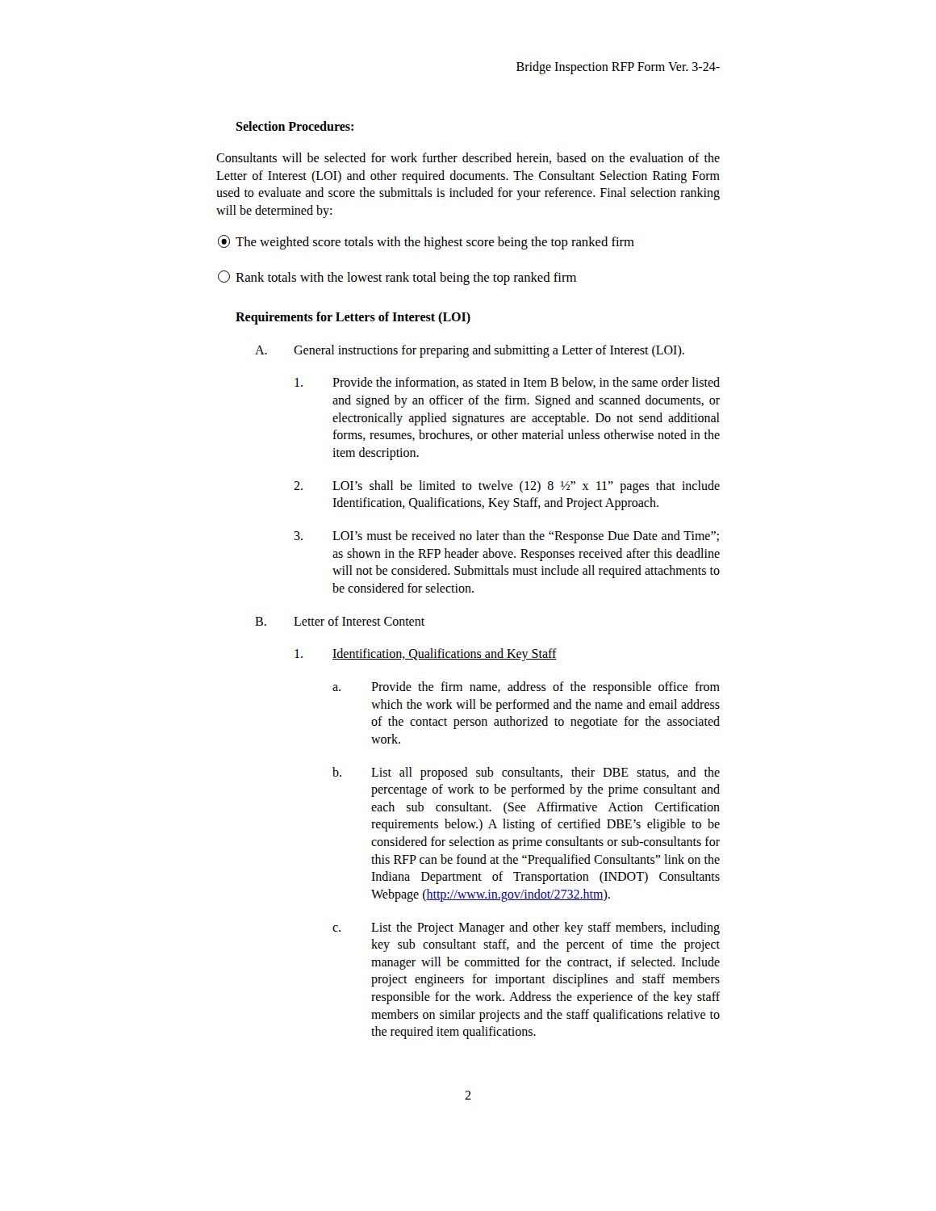Bridge Inspection RFP Form Ver. 3-24-
Selection Procedures:
Consultants will be selected for work further described herein, based on the evaluation of the Letter of Interest (LOI) and other required documents. The Consultant Selection Rating Form used to evaluate and score the submittals is included for your reference. Final selection ranking will be determined by:
The weighted score totals with the highest score being the top ranked firm
Rank totals with the lowest rank total being the top ranked firm
Requirements for Letters of Interest (LOI)
| A. | General instructions for preparing and submitting a Letter of Interest (LOI). |
| 1. | Provide the information, as stated in Item B below, in the same order listed and signed by an officer of the firm. Signed and scanned documents, or electronically applied signatures are acceptable. Do not send additional forms, resumes, brochures, or other material unless otherwise noted in the item description. |
| 2. | LOI’s shall be limited to twelve (12) 8 ½” x 11” pages that include Identification, Qualifications, Key Staff, and Project Approach. |
| 3. | LOI’s must be received no later than the “Response Due Date and Time”; as shown in the RFP header above. Responses received after this deadline will not be considered. Submittals must include all required attachments to be considered for selection. |
| B. | Letter of Interest Content |
| 1. | Identification, Qualifications and Key Staff |
| a. | Provide the firm name, address of the responsible office from which the work will be performed and the name and email address of the contact person authorized to negotiate for the associated work. |
| b. | List all proposed sub consultants, their DBE status, and the percentage of work to be performed by the prime consultant and each sub consultant. (See Affirmative Action Certification requirements below.) A listing of certified DBE’s eligible to be considered for selection as prime consultants or sub-consultants for this RFP can be found at the “Prequalified Consultants” link on the Indiana Department of Transportation (INDOT) Consultants Webpage ( http://www.in.gov/indot/2732.htm ). |
| c. | List the Project Manager and other key staff members, including key sub consultant staff, and the percent of time the project manager will be committed for the contract, if selected. Include project engineers for important disciplines and staff members responsible for the work. Address the experience of the key staff members on similar projects and the staff qualifications relative to the required item qualifications. |
2